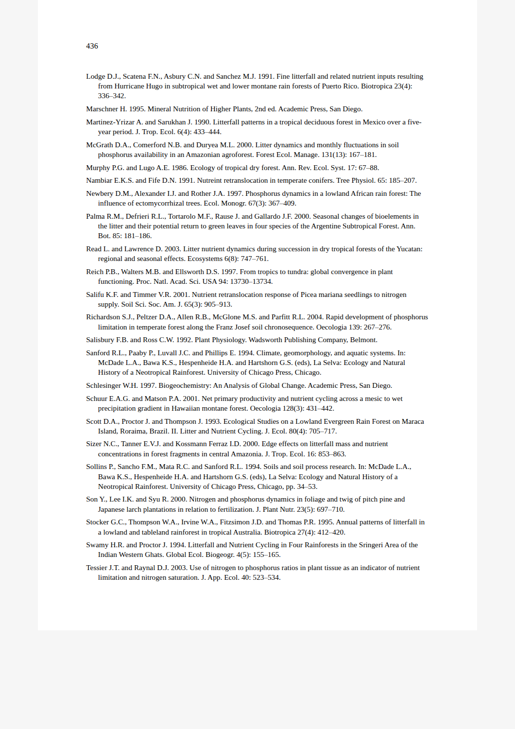436
Lodge D.J., Scatena F.N., Asbury C.N. and Sanchez M.J. 1991. Fine litterfall and related nutrient inputs resulting from Hurricane Hugo in subtropical wet and lower montane rain forests of Puerto Rico. Biotropica 23(4): 336–342.
Marschner H. 1995. Mineral Nutrition of Higher Plants, 2nd ed. Academic Press, San Diego.
Martinez-Yrizar A. and Sarukhan J. 1990. Litterfall patterns in a tropical deciduous forest in Mexico over a five-year period. J. Trop. Ecol. 6(4): 433–444.
McGrath D.A., Comerford N.B. and Duryea M.L. 2000. Litter dynamics and monthly fluctuations in soil phosphorus availability in an Amazonian agroforest. Forest Ecol. Manage. 131(13): 167–181.
Murphy P.G. and Lugo A.E. 1986. Ecology of tropical dry forest. Ann. Rev. Ecol. Syst. 17: 67–88.
Nambiar E.K.S. and Fife D.N. 1991. Nutreint retranslocation in temperate conifers. Tree Physiol. 65: 185–207.
Newbery D.M., Alexander I.J. and Rother J.A. 1997. Phosphorus dynamics in a lowland African rain forest: The influence of ectomycorrhizal trees. Ecol. Monogr. 67(3): 367–409.
Palma R.M., Defrieri R.L., Tortarolo M.F., Rause J. and Gallardo J.F. 2000. Seasonal changes of bioelements in the litter and their potential return to green leaves in four species of the Argentine Subtropical Forest. Ann. Bot. 85: 181–186.
Read L. and Lawrence D. 2003. Litter nutrient dynamics during succession in dry tropical forests of the Yucatan: regional and seasonal effects. Ecosystems 6(8): 747–761.
Reich P.B., Walters M.B. and Ellsworth D.S. 1997. From tropics to tundra: global convergence in plant functioning. Proc. Natl. Acad. Sci. USA 94: 13730–13734.
Salifu K.F. and Timmer V.R. 2001. Nutrient retranslocation response of Picea mariana seedlings to nitrogen supply. Soil Sci. Soc. Am. J. 65(3): 905–913.
Richardson S.J., Peltzer D.A., Allen R.B., McGlone M.S. and Parfitt R.L. 2004. Rapid development of phosphorus limitation in temperate forest along the Franz Josef soil chronosequence. Oecologia 139: 267–276.
Salisbury F.B. and Ross C.W. 1992. Plant Physiology. Wadsworth Publishing Company, Belmont.
Sanford R.L., Paaby P., Luvall J.C. and Phillips E. 1994. Climate, geomorphology, and aquatic systems. In: McDade L.A., Bawa K.S., Hespenheide H.A. and Hartshorn G.S. (eds), La Selva: Ecology and Natural History of a Neotropical Rainforest. University of Chicago Press, Chicago.
Schlesinger W.H. 1997. Biogeochemistry: An Analysis of Global Change. Academic Press, San Diego.
Schuur E.A.G. and Matson P.A. 2001. Net primary productivity and nutrient cycling across a mesic to wet precipitation gradient in Hawaiian montane forest. Oecologia 128(3): 431–442.
Scott D.A., Proctor J. and Thompson J. 1993. Ecological Studies on a Lowland Evergreen Rain Forest on Maraca Island, Roraima, Brazil. II. Litter and Nutrient Cycling. J. Ecol. 80(4): 705–717.
Sizer N.C., Tanner E.V.J. and Kossmann Ferraz I.D. 2000. Edge effects on litterfall mass and nutrient concentrations in forest fragments in central Amazonia. J. Trop. Ecol. 16: 853–863.
Sollins P., Sancho F.M., Mata R.C. and Sanford R.L. 1994. Soils and soil process research. In: McDade L.A., Bawa K.S., Hespenheide H.A. and Hartshorn G.S. (eds), La Selva: Ecology and Natural History of a Neotropical Rainforest. University of Chicago Press, Chicago, pp. 34–53.
Son Y., Lee I.K. and Syu R. 2000. Nitrogen and phosphorus dynamics in foliage and twig of pitch pine and Japanese larch plantations in relation to fertilization. J. Plant Nutr. 23(5): 697–710.
Stocker G.C., Thompson W.A., Irvine W.A., Fitzsimon J.D. and Thomas P.R. 1995. Annual patterns of litterfall in a lowland and tableland rainforest in tropical Australia. Biotropica 27(4): 412–420.
Swamy H.R. and Proctor J. 1994. Litterfall and Nutrient Cycling in Four Rainforests in the Sringeri Area of the Indian Western Ghats. Global Ecol. Biogeogr. 4(5): 155–165.
Tessier J.T. and Raynal D.J. 2003. Use of nitrogen to phosphorus ratios in plant tissue as an indicator of nutrient limitation and nitrogen saturation. J. App. Ecol. 40: 523–534.